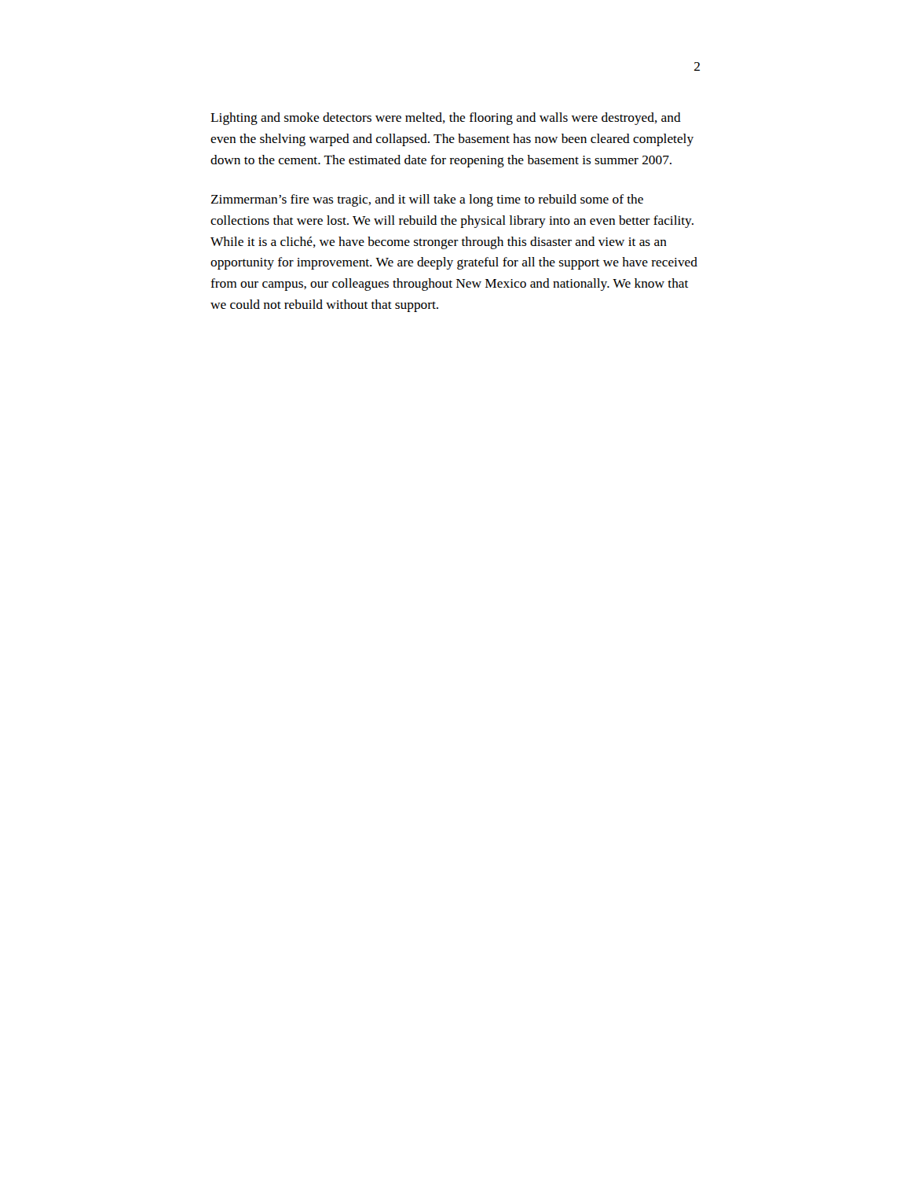2
Lighting and smoke detectors were melted, the flooring and walls were destroyed, and even the shelving warped and collapsed. The basement has now been cleared completely down to the cement. The estimated date for reopening the basement is summer 2007.
Zimmerman’s fire was tragic, and it will take a long time to rebuild some of the collections that were lost. We will rebuild the physical library into an even better facility. While it is a cliché, we have become stronger through this disaster and view it as an opportunity for improvement. We are deeply grateful for all the support we have received from our campus, our colleagues throughout New Mexico and nationally. We know that we could not rebuild without that support.